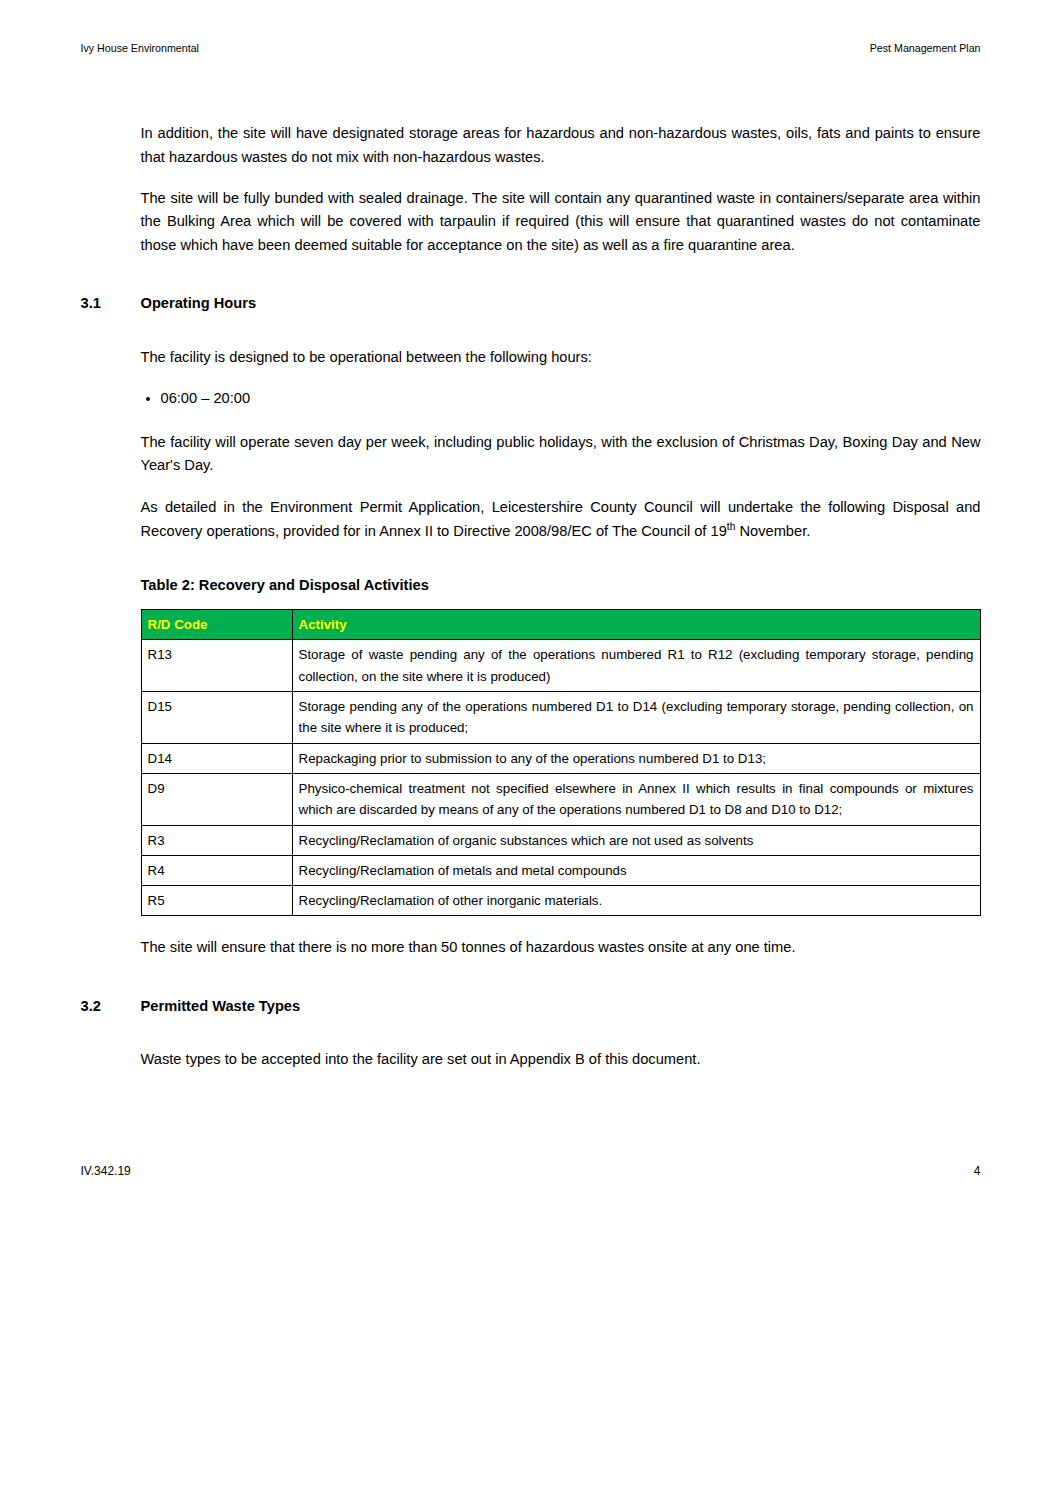Ivy House Environmental
Pest Management Plan
In addition, the site will have designated storage areas for hazardous and non-hazardous wastes, oils, fats and paints to ensure that hazardous wastes do not mix with non-hazardous wastes.
The site will be fully bunded with sealed drainage. The site will contain any quarantined waste in containers/separate area within the Bulking Area which will be covered with tarpaulin if required (this will ensure that quarantined wastes do not contaminate those which have been deemed suitable for acceptance on the site) as well as a fire quarantine area.
3.1 Operating Hours
The facility is designed to be operational between the following hours:
06:00 – 20:00
The facility will operate seven day per week, including public holidays, with the exclusion of Christmas Day, Boxing Day and New Year's Day.
As detailed in the Environment Permit Application, Leicestershire County Council will undertake the following Disposal and Recovery operations, provided for in Annex II to Directive 2008/98/EC of The Council of 19th November.
Table 2: Recovery and Disposal Activities
| R/D Code | Activity |
| --- | --- |
| R13 | Storage of waste pending any of the operations numbered R1 to R12 (excluding temporary storage, pending collection, on the site where it is produced) |
| D15 | Storage pending any of the operations numbered D1 to D14 (excluding temporary storage, pending collection, on the site where it is produced; |
| D14 | Repackaging prior to submission to any of the operations numbered D1 to D13; |
| D9 | Physico-chemical treatment not specified elsewhere in Annex II which results in final compounds or mixtures which are discarded by means of any of the operations numbered D1 to D8 and D10 to D12; |
| R3 | Recycling/Reclamation of organic substances which are not used as solvents |
| R4 | Recycling/Reclamation of metals and metal compounds |
| R5 | Recycling/Reclamation of other inorganic materials. |
The site will ensure that there is no more than 50 tonnes of hazardous wastes onsite at any one time.
3.2 Permitted Waste Types
Waste types to be accepted into the facility are set out in Appendix B of this document.
IV.342.19
4